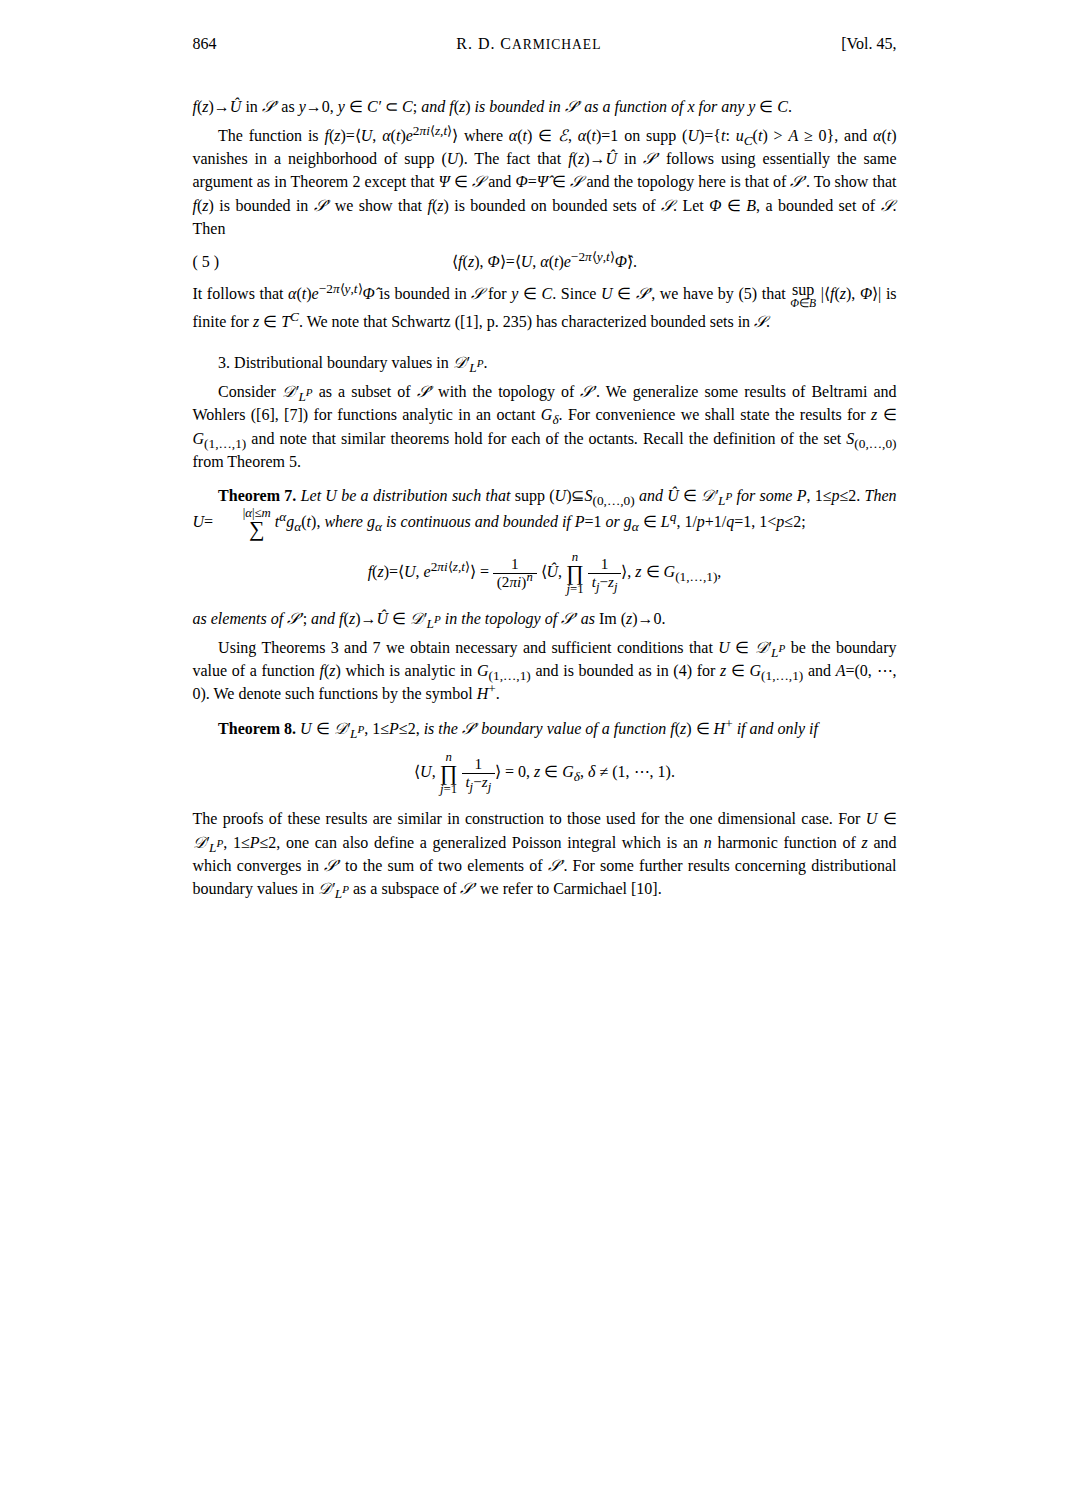864 R. D. CARMICHAEL [Vol. 45,
f(z)→Û in 𝒮′ as y→0, y ∈ C′ ⊂ C; and f(z) is bounded in 𝒮′ as a function of x for any y ∈ C.
The function is f(z)=⟨U, α(t)e2πi⟨z,t⟩⟩ where α(t) ∈ ℰ, α(t)=1 on supp (U)={t: uC(t) > A ≥ 0}, and α(t) vanishes in a neighborhood of supp (U). The fact that f(z)→Û in 𝒮′ follows using essentially the same argument as in Theorem 2 except that Ψ ∈ 𝒮 and Φ=Ψ̂ ∈ 𝒮 and the topology here is that of 𝒮′. To show that f(z) is bounded in 𝒮′ we show that f(z) is bounded on bounded sets of 𝒮. Let Φ ∈ B, a bounded set of 𝒮. Then
( 5 )⟨f(z), Φ⟩=⟨U, α(t)e−2π⟨y,t⟩Φ̂⟩.
It follows that α(t)e−2π⟨y,t⟩Φ̂ is bounded in 𝒮 for y ∈ C. Since U ∈ 𝒮′, we have by (5) that sup Φ∈B |⟨f(z), Φ⟩| is finite for z ∈ TC. We note that Schwartz ([1], p. 235) has characterized bounded sets in 𝒮.
3. Distributional boundary values in 𝒟′LP.
Consider 𝒟′LP as a subset of 𝒮′ with the topology of 𝒮′. We generalize some results of Beltrami and Wohlers ([6], [7]) for functions analytic in an octant Gδ. For convenience we shall state the results for z ∈ G(1,…,1) and note that similar theorems hold for each of the octants. Recall the definition of the set S(0,…,0) from Theorem 5.
Theorem 7. Let U be a distribution such that supp (U)⊆S(0,…,0) and Û ∈ 𝒟′LP for some P, 1≤p≤2. Then U= |α|≤m∑ tαgα(t), where gα is continuous and bounded if P=1 or gα ∈ Lq, 1/p+1/q=1, 1<p≤2;
f(z)=⟨U, e2πi⟨z,t⟩⟩ = 1(2πi)n ⟨Û, n∏j=1 1 tj−zj⟩, z ∈ G(1,…,1),
as elements of 𝒮′; and f(z)→Û ∈ 𝒟′LP in the topology of 𝒮′ as Im (z)→0.
Using Theorems 3 and 7 we obtain necessary and sufficient conditions that U ∈ 𝒟′LP be the boundary value of a function f(z) which is analytic in G(1,…,1) and is bounded as in (4) for z ∈ G(1,…,1) and A=(0, ⋯, 0). We denote such functions by the symbol H+.
Theorem 8. U ∈ 𝒟′LP, 1≤P≤2, is the 𝒮′ boundary value of a function f(z) ∈ H+ if and only if
⟨U, n∏j=1 1 tj−zj⟩ = 0, z ∈ Gδ, δ ≠ (1, ⋯, 1).
The proofs of these results are similar in construction to those used for the one dimensional case. For U ∈ 𝒟′LP, 1≤P≤2, one can also define a generalized Poisson integral which is an n harmonic function of z and which converges in 𝒮′ to the sum of two elements of 𝒮′. For some further results concerning distributional boundary values in 𝒟′LP as a subspace of 𝒮′ we refer to Carmichael [10].